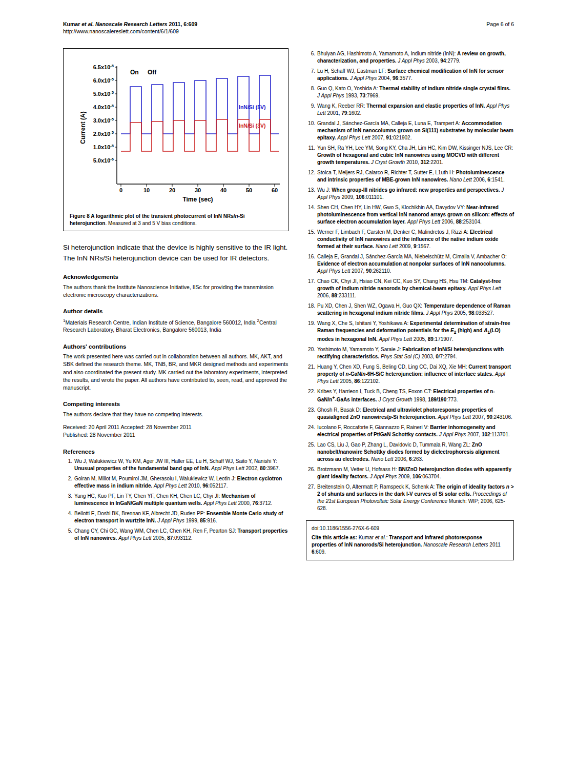Kumar et al. Nanoscale Research Letters 2011, 6:609
http://www.nanoscalereslett.com/content/6/1/609
Page 6 of 6
6.5x10-5 6.0x10-5 5.0x10-5 4.0x10-5 3.0x10-5 2.0x10-5 1.0x10-5 5.0x10-6 Current (A) 0 10 20 30 40 50 60 Time (sec) On Off InN/Si (5V) InN/Si (3V)
Figure 8 A logarithmic plot of the transient photocurrent of InN NRs/n-Si heterojunction. Measured at 3 and 5 V bias conditions.
Si heterojunction indicate that the device is highly sensitive to the IR light. The InN NRs/Si heterojunction device can be used for IR detectors.
Acknowledgements
The authors thank the Institute Nanoscience Initiative, IISc for providing the transmission electronic microscopy characterizations.
Author details
1Materials Research Centre, Indian Institute of Science, Bangalore 560012, India 2Central Research Laboratory, Bharat Electronics, Bangalore 560013, India
Authors' contributions
The work presented here was carried out in collaboration between all authors. MK, AKT, and SBK defined the research theme. MK, TNB, BR, and MKR designed methods and experiments and also coordinated the present study. MK carried out the laboratory experiments, interpreted the results, and wrote the paper. All authors have contributed to, seen, read, and approved the manuscript.
Competing interests
The authors declare that they have no competing interests.
Received: 20 April 2011 Accepted: 28 November 2011
Published: 28 November 2011
References
Wu J, Walukiewicz W, Yu KM, Ager JW III, Haller EE, Lu H, Schaff WJ, Saito Y, Nanishi Y: Unusual properties of the fundamental band gap of InN. Appl Phys Lett 2002, 80:3967.
Goiran M, Millot M, Poumirol JM, Gherasoiu I, Walukiewicz W, Leotin J: Electron cyclotron effective mass in indium nitride. Appl Phys Lett 2010, 96:052117.
Yang HC, Kuo PF, Lin TY, Chen YF, Chen KH, Chen LC, Chyi JI: Mechanism of luminescence in InGaN/GaN multiple quantum wells. Appl Phys Lett 2000, 76:3712.
Bellotti E, Doshi BK, Brennan KF, Albrecht JD, Ruden PP: Ensemble Monte Carlo study of electron transport in wurtzite InN. J Appl Phys 1999, 85:916.
Chang CY, Chi GC, Wang WM, Chen LC, Chen KH, Ren F, Pearton SJ: Transport properties of InN nanowires. Appl Phys Lett 2005, 87:093112.
Bhuiyan AG, Hashimoto A, Yamamoto A, Indium nitride (InN): A review on growth, characterization, and properties. J Appl Phys 2003, 94:2779.
Lu H, Schaff WJ, Eastman LF: Surface chemical modification of InN for sensor applications. J Appl Phys 2004, 96:3577.
Guo Q, Kato O, Yoshida A: Thermal stability of indium nitride single crystal films. J Appl Phys 1993, 73:7969.
Wang K, Reeber RR: Thermal expansion and elastic properties of InN. Appl Phys Lett 2001, 79:1602.
Grandal J, Sánchez-García MA, Calleja E, Luna E, Trampert A: Accommodation mechanism of InN nanocolumns grown on Si(111) substrates by molecular beam epitaxy. Appl Phys Lett 2007, 91:021902.
Yun SH, Ra YH, Lee YM, Song KY, Cha JH, Lim HC, Kim DW, Kissinger NJS, Lee CR: Growth of hexagonal and cubic InN nanowires using MOCVD with different growth temperatures. J Cryst Growth 2010, 312:2201.
Stoica T, Meijers RJ, Calarco R, Richter T, Sutter E, L1uth H: Photoluminescence and intrinsic properties of MBE-grown InN nanowires. Nano Lett 2006, 6:1541.
Wu J: When group-III nitrides go infrared: new properties and perspectives. J Appl Phys 2009, 106:011101.
Shen CH, Chen HY, Lin HW, Gwo S, Klochikhin AA, Davydov VY: Near-infrared photoluminescence from vertical InN nanorod arrays grown on silicon: effects of surface electron accumulation layer. Appl Phys Lett 2006, 88:253104.
Werner F, Limbach F, Carsten M, Denker C, Malindretos J, Rizzi A: Electrical conductivity of InN nanowires and the influence of the native indium oxide formed at their surface. Nano Lett 2009, 9:1567.
Calleja E, Grandal J, Sánchez-García MA, Niebelschütz M, Cimalla V, Ambacher O: Evidence of electron accumulation at nonpolar surfaces of InN nanocolumns. Appl Phys Lett 2007, 90:262110.
Chao CK, Chyi JI, Hsiao CN, Kei CC, Kuo SY, Chang HS, Hsu TM: Catalyst-free growth of indium nitride nanorods by chemical-beam epitaxy. Appl Phys Lett 2006, 88:233111.
Pu XD, Chen J, Shen WZ, Ogawa H, Guo QX: Temperature dependence of Raman scattering in hexagonal indium nitride films. J Appl Phys 2005, 98:033527.
Wang X, Che S, Ishitani Y, Yoshikawa A: Experimental determination of strain-free Raman frequencies and deformation potentials for the E2 (high) and A1(LO) modes in hexagonal InN. Appl Phys Lett 2005, 89:171907.
Yoshimoto M, Yamamoto Y, Saraie J: Fabrication of InN/Si heterojunctions with rectifying characteristics. Phys Stat Sol (C) 2003, 0/7:2794.
Huang Y, Chen XD, Fung S, Beling CD, Ling CC, Dai XQ, Xie MH: Current transport property of n-GaN/n-6H-SiC heterojunction: influence of interface states. Appl Phys Lett 2005, 86:122102.
Kribes Y, Harrieon I, Tuck B, Cheng TS, Foxon CT: Electrical properties of n-GaN/n+-GaAs interfaces. J Cryst Growth 1998, 189/190:773.
Ghosh R, Basak D: Electrical and ultraviolet photoresponse properties of quasialigned ZnO nanowires/p-Si heterojunction. Appl Phys Lett 2007, 90:243106.
Iucolano F, Roccaforte F, Giannazzo F, Raineri V: Barrier inhomogeneity and electrical properties of Pt/GaN Schottky contacts. J Appl Phys 2007, 102:113701.
Lao CS, Liu J, Gao P, Zhang L, Davidovic D, Tummala R, Wang ZL: ZnO nanobelt/nanowire Schottky diodes formed by dielectrophoresis alignment across au electrodes. Nano Lett 2006, 6:263.
Brotzmann M, Vetter U, Hofsass H: BN/ZnO heterojunction diodes with apparently giant ideality factors. J Appl Phys 2009, 106:063704.
Breitenstein O, Altermatt P, Ramspeck K, Schenk A: The origin of ideality factors n > 2 of shunts and surfaces in the dark I-V curves of Si solar cells. Proceedings of the 21st European Photovoltaic Solar Energy Conference Munich: WIP; 2006, 625-628.
doi:10.1186/1556-276X-6-609
Cite this article as: Kumar et al.: Transport and infrared photoresponse properties of InN nanorods/Si heterojunction. Nanoscale Research Letters 2011 6:609.